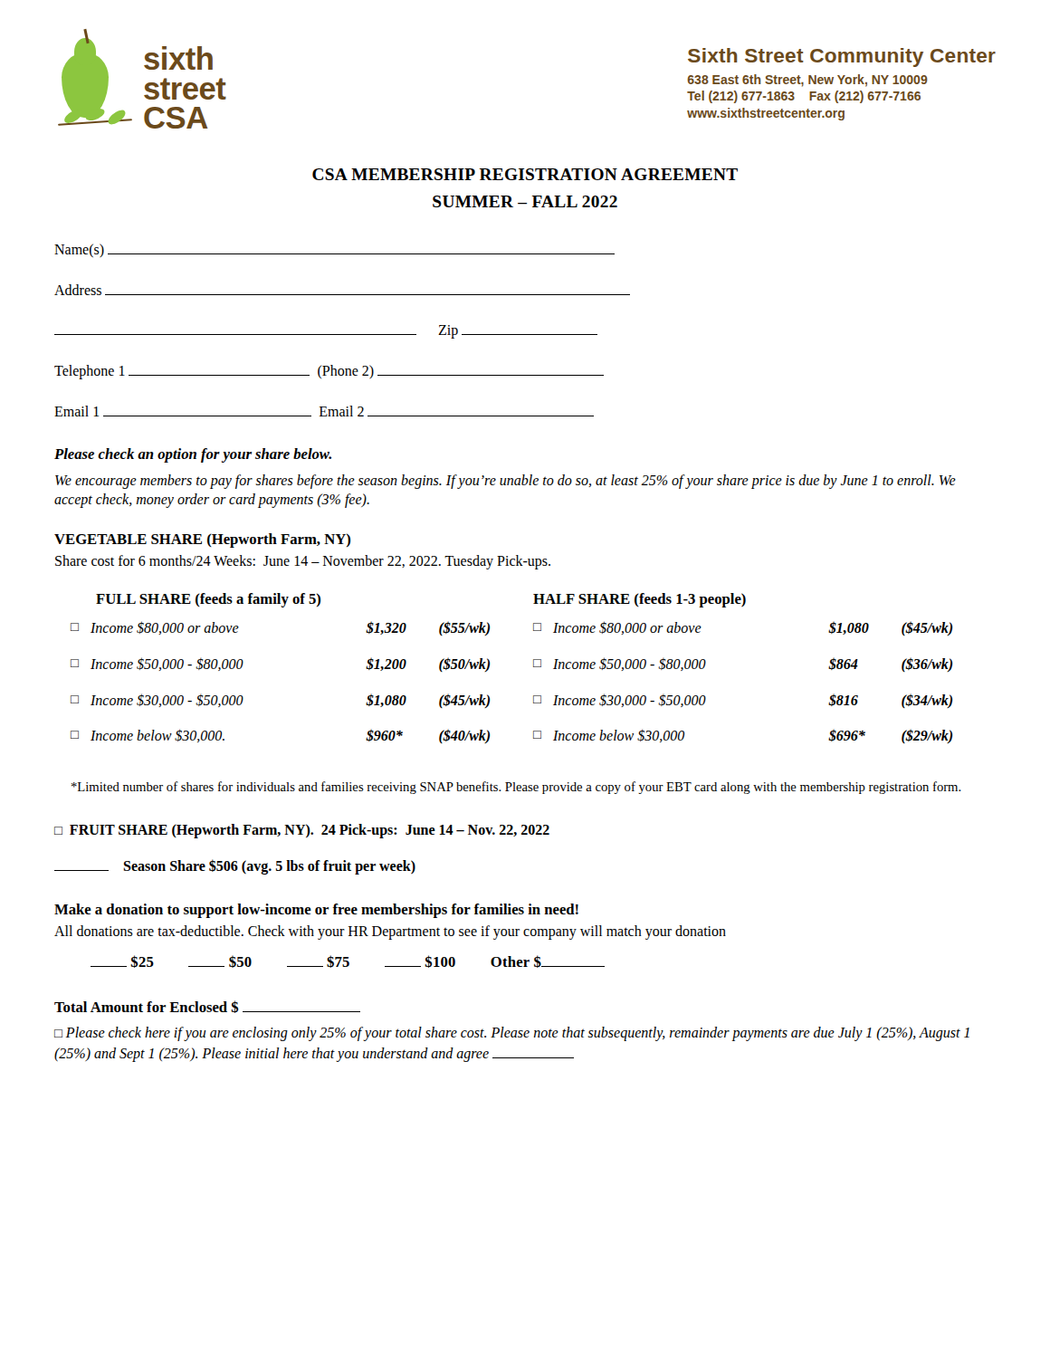sixth street CSA
Sixth Street Community Center
638 East 6th Street, New York, NY 10009
Tel (212) 677-1863 Fax (212) 677-7166
www.sixthstreetcenter.org
CSA MEMBERSHIP REGISTRATION AGREEMENT
SUMMER – FALL 2022
Name(s)
Address
Zip
Telephone 1 (Phone 2)
Email 1 Email 2
Please check an option for your share below.
We encourage members to pay for shares before the season begins. If you’re unable to do so, at least 25% of your share price is due by June 1 to enroll. We accept check, money order or card payments (3% fee).
VEGETABLE SHARE (Hepworth Farm, NY)
Share cost for 6 months/24 Weeks: June 14 – November 22, 2022. Tuesday Pick-ups.
| FULL SHARE (feeds a family of 5) | HALF SHARE (feeds 1-3 people) |
| --- | --- |
| □ | Income $80,000 or above | $1,320 | ($55/wk) | □ | Income $80,000 or above | $1,080 | ($45/wk) |
| □ | Income $50,000 - $80,000 | $1,200 | ($50/wk) | □ | Income $50,000 - $80,000 | $864 | ($36/wk) |
| □ | Income $30,000 - $50,000 | $1,080 | ($45/wk) | □ | Income $30,000 - $50,000 | $816 | ($34/wk) |
| □ | Income below $30,000. | $960* | ($40/wk) | □ | Income below $30,000 | $696* | ($29/wk) |
*Limited number of shares for individuals and families receiving SNAP benefits. Please provide a copy of your EBT card along with the membership registration form.
□ FRUIT SHARE (Hepworth Farm, NY). 24 Pick-ups: June 14 – Nov. 22, 2022
Season Share $506 (avg. 5 lbs of fruit per week)
Make a donation to support low-income or free memberships for families in need!
All donations are tax-deductible. Check with your HR Department to see if your company will match your donation
$25 $50 $75 $100 Other $
Total Amount for Enclosed $
□ Please check here if you are enclosing only 25% of your total share cost. Please note that subsequently, remainder payments are due July 1 (25%), August 1 (25%) and Sept 1 (25%). Please initial here that you understand and agree